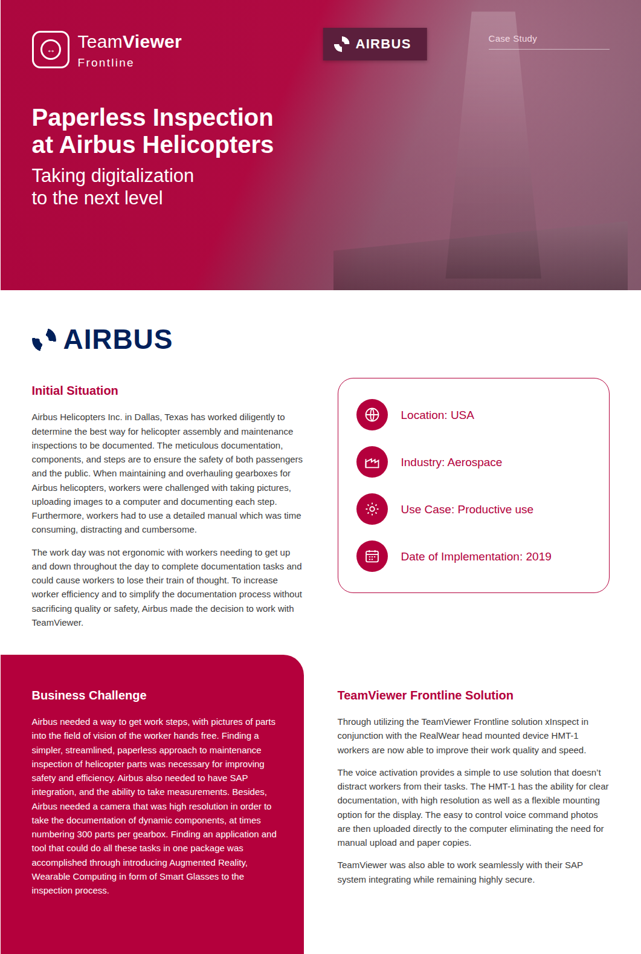AIRBUS
Case Study
↔
TeamViewer
Frontline
Paperless Inspection
at Airbus Helicopters
Taking digitalization
to the next level
AIRBUS
Initial Situation
Airbus Helicopters Inc. in Dallas, Texas has worked diligently to determine the best way for helicopter assembly and maintenance inspections to be documented. The meticulous documentation, components, and steps are to ensure the safety of both passengers and the public. When maintaining and overhauling gearboxes for Airbus helicopters, workers were challenged with taking pictures, uploading images to a computer and documenting each step. Furthermore, workers had to use a detailed manual which was time consuming, distracting and cumbersome.
The work day was not ergonomic with workers needing to get up and down throughout the day to complete documentation tasks and could cause workers to lose their train of thought. To increase worker efficiency and to simplify the documentation process without sacrificing quality or safety, Airbus made the decision to work with TeamViewer.
Location: USA
Industry: Aerospace
Use Case: Productive use
Date of Implementation: 2019
Business Challenge
Airbus needed a way to get work steps, with pictures of parts into the field of vision of the worker hands free. Finding a simpler, streamlined, paperless approach to maintenance inspection of helicopter parts was necessary for improving safety and efficiency. Airbus also needed to have SAP integration, and the ability to take measurements. Besides, Airbus needed a camera that was high resolution in order to take the documentation of dynamic components, at times numbering 300 parts per gearbox. Finding an application and tool that could do all these tasks in one package was accomplished through introducing Augmented Reality, Wearable Computing in form of Smart Glasses to the inspection process.
TeamViewer Frontline Solution
Through utilizing the TeamViewer Frontline solution xInspect in conjunction with the RealWear head mounted device HMT-1 workers are now able to improve their work quality and speed.
The voice activation provides a simple to use solution that doesn’t distract workers from their tasks. The HMT-1 has the ability for clear documentation, with high resolution as well as a flexible mounting option for the display. The easy to control voice command photos are then uploaded directly to the computer eliminating the need for manual upload and paper copies.
TeamViewer was also able to work seamlessly with their SAP system integrating while remaining highly secure.